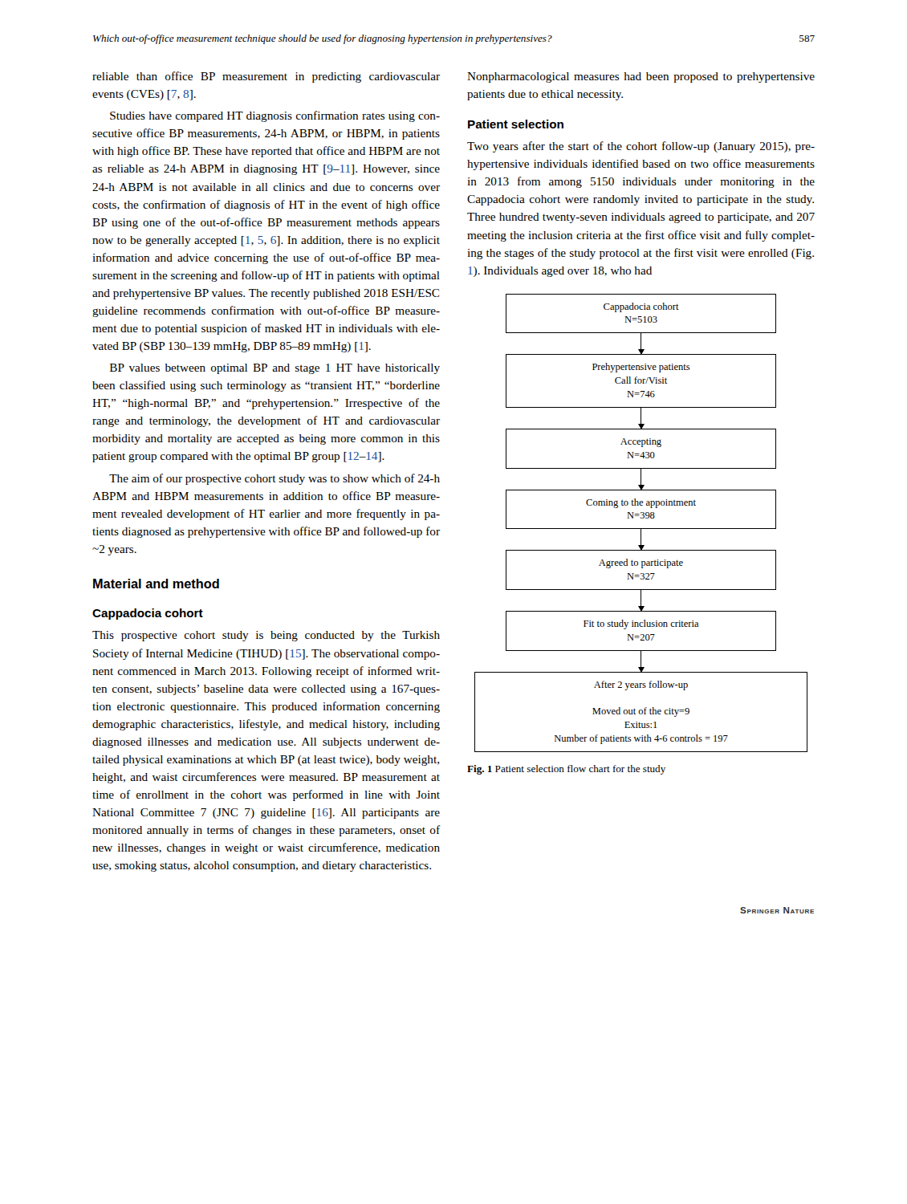Which out-of-office measurement technique should be used for diagnosing hypertension in prehypertensives?
587
reliable than office BP measurement in predicting cardiovascular events (CVEs) [7, 8].
Studies have compared HT diagnosis confirmation rates using consecutive office BP measurements, 24-h ABPM, or HBPM, in patients with high office BP. These have reported that office and HBPM are not as reliable as 24-h ABPM in diagnosing HT [9–11]. However, since 24-h ABPM is not available in all clinics and due to concerns over costs, the confirmation of diagnosis of HT in the event of high office BP using one of the out-of-office BP measurement methods appears now to be generally accepted [1, 5, 6]. In addition, there is no explicit information and advice concerning the use of out-of-office BP measurement in the screening and follow-up of HT in patients with optimal and prehypertensive BP values. The recently published 2018 ESH/ESC guideline recommends confirmation with out-of-office BP measurement due to potential suspicion of masked HT in individuals with elevated BP (SBP 130–139 mmHg, DBP 85–89 mmHg) [1].
BP values between optimal BP and stage 1 HT have historically been classified using such terminology as “transient HT,” “borderline HT,” “high-normal BP,” and “prehypertension.” Irrespective of the range and terminology, the development of HT and cardiovascular morbidity and mortality are accepted as being more common in this patient group compared with the optimal BP group [12–14].
The aim of our prospective cohort study was to show which of 24-h ABPM and HBPM measurements in addition to office BP measurement revealed development of HT earlier and more frequently in patients diagnosed as prehypertensive with office BP and followed-up for ~2 years.
Material and method
Cappadocia cohort
This prospective cohort study is being conducted by the Turkish Society of Internal Medicine (TIHUD) [15]. The observational component commenced in March 2013. Following receipt of informed written consent, subjects’ baseline data were collected using a 167-question electronic questionnaire. This produced information concerning demographic characteristics, lifestyle, and medical history, including diagnosed illnesses and medication use. All subjects underwent detailed physical examinations at which BP (at least twice), body weight, height, and waist circumferences were measured. BP measurement at time of enrollment in the cohort was performed in line with Joint National Committee 7 (JNC 7) guideline [16]. All participants are monitored annually in terms of changes in these parameters, onset of new illnesses, changes in weight or waist circumference, medication use, smoking status, alcohol consumption, and dietary characteristics.
Nonpharmacological measures had been proposed to prehypertensive patients due to ethical necessity.
Patient selection
Two years after the start of the cohort follow-up (January 2015), prehypertensive individuals identified based on two office measurements in 2013 from among 5150 individuals under monitoring in the Cappadocia cohort were randomly invited to participate in the study. Three hundred twenty-seven individuals agreed to participate, and 207 meeting the inclusion criteria at the first office visit and fully completing the stages of the study protocol at the first visit were enrolled (Fig. 1). Individuals aged over 18, who had
Cappadocia cohort
N=5103
Prehypertensive patients
Call for/Visit
N=746
Accepting
N=430
Coming to the appointment
N=398
Agreed to participate
N=327
Fit to study inclusion criteria
N=207
After 2 years follow-up
Moved out of the city=9
Exitus:1
Number of patients with 4-6 controls = 197
Fig. 1 Patient selection flow chart for the study
Springer Nature